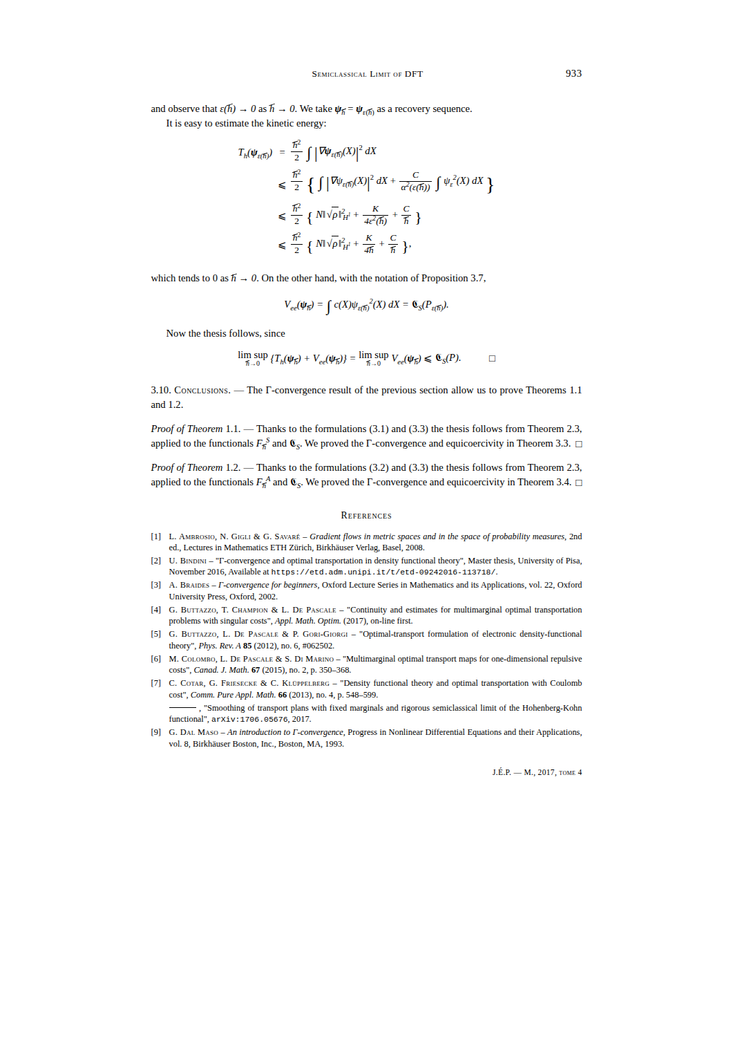Semiclassical Limit of DFT 933
and observe that ε(h) → 0 as h → 0. We take ψh = ψε(h) as a recovery sequence.
It is easy to estimate the kinetic energy:
| T h ( ψ ε( h ) ) | = | h 2 2 ∫ / ∇ ψ ε( h ) (X) / 2 dX |
| | ⩽ | h 2 2 { ∫ / ∇ψ ε( h ) (X) / 2 dX + C α 2 (ε( h )) ∫ ψ ε 2 (X) dX } |
| | ⩽ | h 2 2 { N ‖ ρ ‖ 2 H 1 + K 4ε 2 ( h ) + C h } |
| | ⩽ | h 2 2 { N ‖ ρ ‖ 2 H 1 + K 4 h + C h } , |
which tends to 0 as h → 0. On the other hand, with the notation of Proposition 3.7,
Vee(ψh) = ∫ c(X)ψε(h)2(X) dX = 𝕮S(Pε(h)).
Now the thesis follows, since
lim sup h→0 {Th(ψh) + Vee(ψh)} = lim sup h→0 Vee(ψh) ⩽ 𝕮S(P). □
3.10. Conclusions. — The Γ-convergence result of the previous section allow us to prove Theorems 1.1 and 1.2.
Proof of Theorem 1.1. — Thanks to the formulations (3.1) and (3.3) the thesis follows from Theorem 2.3, applied to the functionals FhS and 𝕮S. We proved the Γ-convergence and equicoercivity in Theorem 3.3. □
Proof of Theorem 1.2. — Thanks to the formulations (3.2) and (3.3) the thesis follows from Theorem 2.3, applied to the functionals FhA and 𝕮S. We proved the Γ-convergence and equicoercivity in Theorem 3.4. □
References
L. Ambrosio, N. Gigli & G. Savaré – Gradient flows in metric spaces and in the space of probability measures, 2nd ed., Lectures in Mathematics ETH Zürich, Birkhäuser Verlag, Basel, 2008.
U. Bindini – "Γ-convergence and optimal transportation in density functional theory", Master thesis, University of Pisa, November 2016, Available at https://etd.adm.unipi.it/t/etd-09242016-113718/.
A. Braides – Γ-convergence for beginners, Oxford Lecture Series in Mathematics and its Applications, vol. 22, Oxford University Press, Oxford, 2002.
G. Buttazzo, T. Champion & L. De Pascale – "Continuity and estimates for multimarginal optimal transportation problems with singular costs", Appl. Math. Optim. (2017), on-line first.
G. Buttazzo, L. De Pascale & P. Gori-Giorgi – "Optimal-transport formulation of electronic density-functional theory", Phys. Rev. A 85 (2012), no. 6, #062502.
M. Colombo, L. De Pascale & S. Di Marino – "Multimarginal optimal transport maps for one-dimensional repulsive costs", Canad. J. Math. 67 (2015), no. 2, p. 350–368.
C. Cotar, G. Friesecke & C. Klüppelberg – "Density functional theory and optimal transportation with Coulomb cost", Comm. Pure Appl. Math. 66 (2013), no. 4, p. 548–599.
, "Smoothing of transport plans with fixed marginals and rigorous semiclassical limit of the Hohenberg-Kohn functional", arXiv:1706.05676, 2017.
G. Dal Maso – An introduction to Γ-convergence, Progress in Nonlinear Differential Equations and their Applications, vol. 8, Birkhäuser Boston, Inc., Boston, MA, 1993.
J.É.P. — M., 2017, tome 4